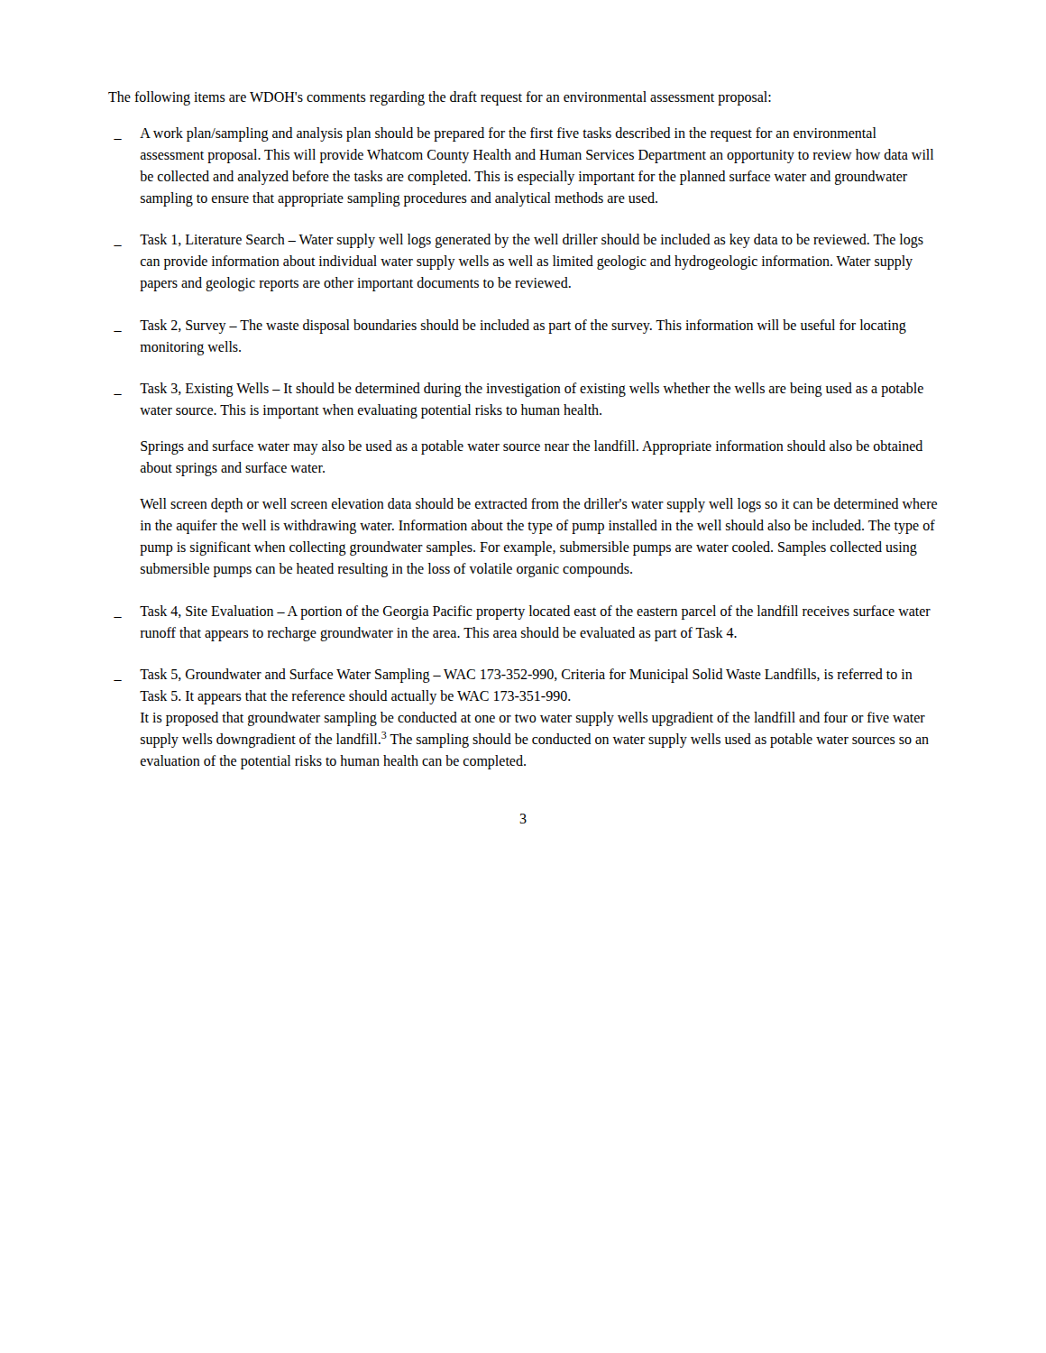The following items are WDOH's comments regarding the draft request for an environmental assessment proposal:
A work plan/sampling and analysis plan should be prepared for the first five tasks described in the request for an environmental assessment proposal. This will provide Whatcom County Health and Human Services Department an opportunity to review how data will be collected and analyzed before the tasks are completed. This is especially important for the planned surface water and groundwater sampling to ensure that appropriate sampling procedures and analytical methods are used.
Task 1, Literature Search – Water supply well logs generated by the well driller should be included as key data to be reviewed. The logs can provide information about individual water supply wells as well as limited geologic and hydrogeologic information. Water supply papers and geologic reports are other important documents to be reviewed.
Task 2, Survey – The waste disposal boundaries should be included as part of the survey. This information will be useful for locating monitoring wells.
Task 3, Existing Wells – It should be determined during the investigation of existing wells whether the wells are being used as a potable water source. This is important when evaluating potential risks to human health.
Springs and surface water may also be used as a potable water source near the landfill. Appropriate information should also be obtained about springs and surface water.
Well screen depth or well screen elevation data should be extracted from the driller's water supply well logs so it can be determined where in the aquifer the well is withdrawing water. Information about the type of pump installed in the well should also be included. The type of pump is significant when collecting groundwater samples. For example, submersible pumps are water cooled. Samples collected using submersible pumps can be heated resulting in the loss of volatile organic compounds.
Task 4, Site Evaluation – A portion of the Georgia Pacific property located east of the eastern parcel of the landfill receives surface water runoff that appears to recharge groundwater in the area. This area should be evaluated as part of Task 4.
Task 5, Groundwater and Surface Water Sampling – WAC 173-352-990, Criteria for Municipal Solid Waste Landfills, is referred to in Task 5. It appears that the reference should actually be WAC 173-351-990.
It is proposed that groundwater sampling be conducted at one or two water supply wells upgradient of the landfill and four or five water supply wells downgradient of the landfill.3 The sampling should be conducted on water supply wells used as potable water sources so an evaluation of the potential risks to human health can be completed.
3